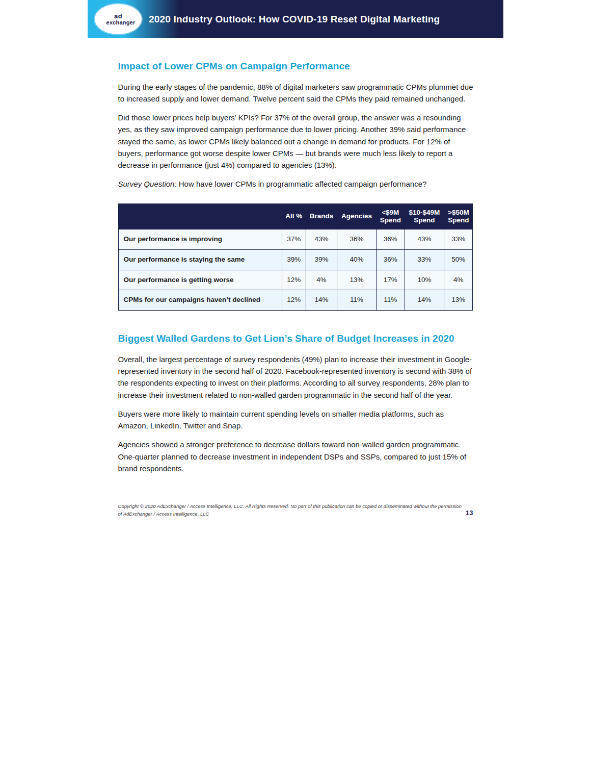ad exchanger
2020 Industry Outlook: How COVID-19 Reset Digital Marketing
Impact of Lower CPMs on Campaign Performance
During the early stages of the pandemic, 88% of digital marketers saw programmatic CPMs plummet due to increased supply and lower demand. Twelve percent said the CPMs they paid remained unchanged.
Did those lower prices help buyers’ KPIs? For 37% of the overall group, the answer was a resounding yes, as they saw improved campaign performance due to lower pricing. Another 39% said performance stayed the same, as lower CPMs likely balanced out a change in demand for products. For 12% of buyers, performance got worse despite lower CPMs — but brands were much less likely to report a decrease in performance (just 4%) compared to agencies (13%).
Survey Question: How have lower CPMs in programmatic affected campaign performance?
| | All % | Brands | Agencies | <$9M Spend | $10-$49M Spend | >$50M Spend |
| --- | --- | --- | --- | --- | --- | --- |
| Our performance is improving | 37% | 43% | 36% | 36% | 43% | 33% |
| Our performance is staying the same | 39% | 39% | 40% | 36% | 33% | 50% |
| Our performance is getting worse | 12% | 4% | 13% | 17% | 10% | 4% |
| CPMs for our campaigns haven’t declined | 12% | 14% | 11% | 11% | 14% | 13% |
Biggest Walled Gardens to Get Lion’s Share of Budget Increases in 2020
Overall, the largest percentage of survey respondents (49%) plan to increase their investment in Google-represented inventory in the second half of 2020. Facebook-represented inventory is second with 38% of the respondents expecting to invest on their platforms. According to all survey respondents, 28% plan to increase their investment related to non-walled garden programmatic in the second half of the year.
Buyers were more likely to maintain current spending levels on smaller media platforms, such as Amazon, LinkedIn, Twitter and Snap.
Agencies showed a stronger preference to decrease dollars toward non-walled garden programmatic. One-quarter planned to decrease investment in independent DSPs and SSPs, compared to just 15% of brand respondents.
Copyright © 2020 AdExchanger / Access Intelligence, LLC. All Rights Reserved. No part of this publication can be copied or disseminated without the permission of AdExchanger / Access Intelligence, LLC
13